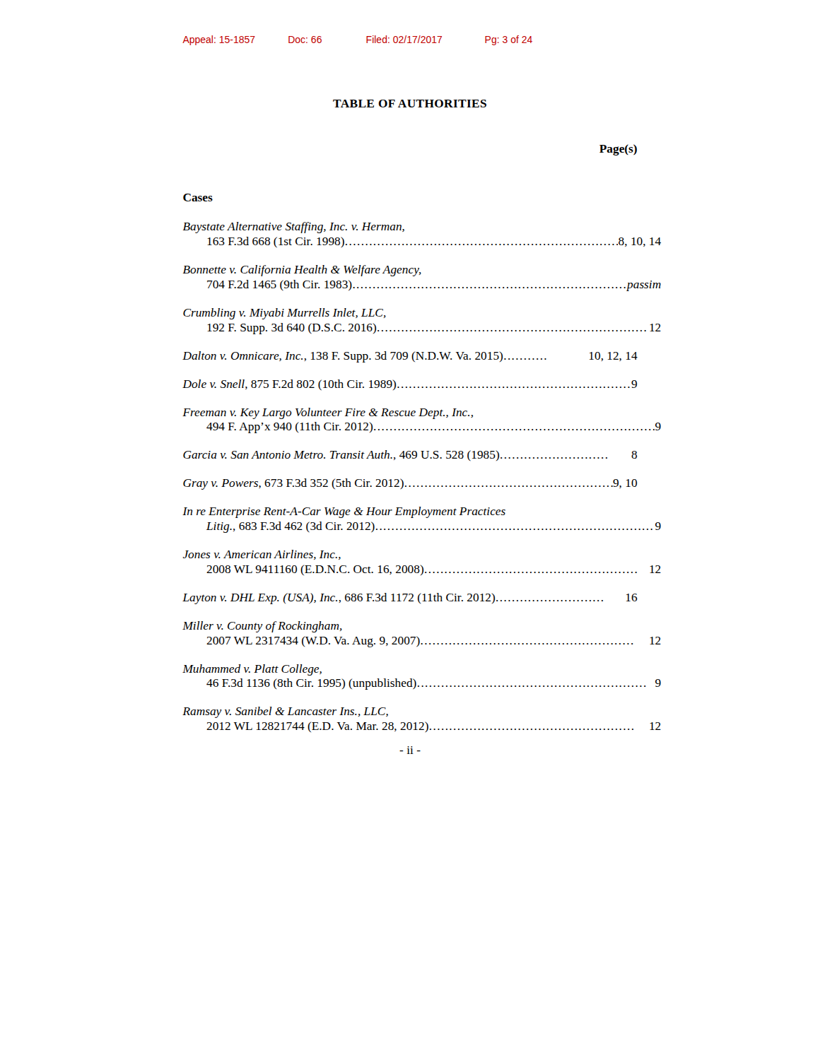Appeal: 15-1857 Doc: 66 Filed: 02/17/2017 Pg: 3 of 24
TABLE OF AUTHORITIES
Page(s)
Cases
Baystate Alternative Staffing, Inc. v. Herman,
163 F.3d 668 (1st Cir. 1998) ....................................................................... 8, 10, 14
Bonnette v. California Health & Welfare Agency,
704 F.2d 1465 (9th Cir. 1983) ..................................................................... passim
Crumbling v. Miyabi Murrells Inlet, LLC,
192 F. Supp. 3d 640 (D.S.C. 2016) ................................................................... 12
Dalton v. Omnicare, Inc., 138 F. Supp. 3d 709 (N.D.W. Va. 2015) ........... 10, 12, 14
Dole v. Snell, 875 F.2d 802 (10th Cir. 1989) ............................................................ 9
Freeman v. Key Largo Volunteer Fire & Rescue Dept., Inc.,
494 F. App’x 940 (11th Cir. 2012) ....................................................................... 9
Garcia v. San Antonio Metro. Transit Auth., 469 U.S. 528 (1985) ........................... 8
Gray v. Powers, 673 F.3d 352 (5th Cir. 2012) ..................................................... 9, 10
In re Enterprise Rent-A-Car Wage & Hour Employment Practices
Litig., 683 F.3d 462 (3d Cir. 2012) ....................................................................... 9
Jones v. American Airlines, Inc.,
2008 WL 9411160 (E.D.N.C. Oct. 16, 2008) ..................................................... 12
Layton v. DHL Exp. (USA), Inc., 686 F.3d 1172 (11th Cir. 2012) ........................... 16
Miller v. County of Rockingham,
2007 WL 2317434 (W.D. Va. Aug. 9, 2007) ..................................................... 12
Muhammed v. Platt College,
46 F.3d 1136 (8th Cir. 1995) (unpublished) ......................................................... 9
Ramsay v. Sanibel & Lancaster Ins., LLC,
2012 WL 12821744 (E.D. Va. Mar. 28, 2012) ................................................... 12
- ii -